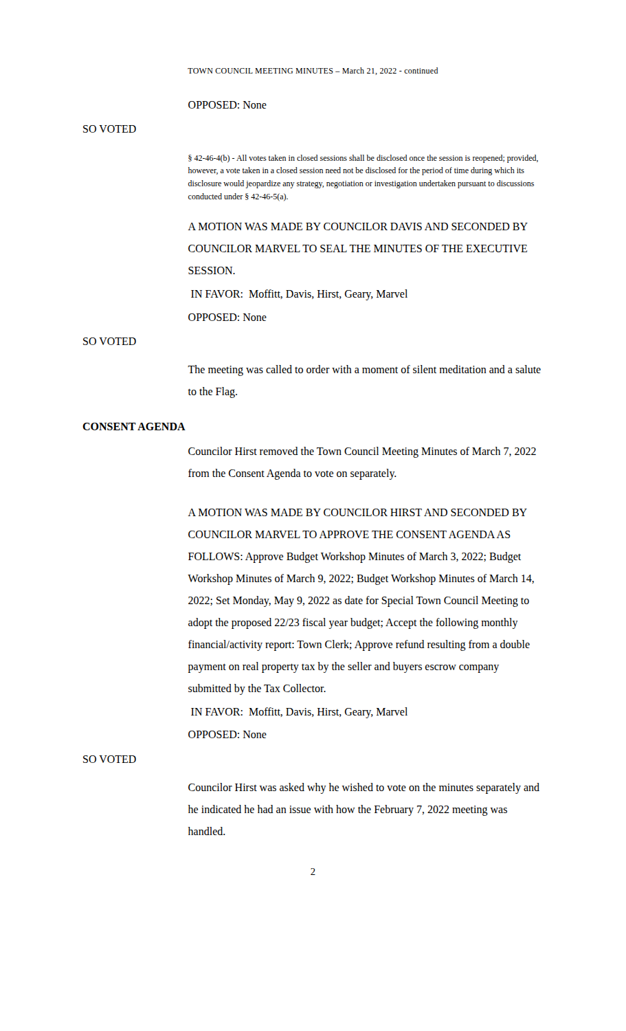TOWN COUNCIL MEETING MINUTES – March 21, 2022 - continued
OPPOSED: None
SO VOTED
§ 42-46-4(b) - All votes taken in closed sessions shall be disclosed once the session is reopened; provided, however, a vote taken in a closed session need not be disclosed for the period of time during which its disclosure would jeopardize any strategy, negotiation or investigation undertaken pursuant to discussions conducted under § 42-46-5(a).
A MOTION WAS MADE BY COUNCILOR DAVIS AND SECONDED BY COUNCILOR MARVEL TO SEAL THE MINUTES OF THE EXECUTIVE SESSION.
IN FAVOR: Moffitt, Davis, Hirst, Geary, Marvel
OPPOSED: None
SO VOTED
The meeting was called to order with a moment of silent meditation and a salute to the Flag.
CONSENT AGENDA
Councilor Hirst removed the Town Council Meeting Minutes of March 7, 2022 from the Consent Agenda to vote on separately.
A MOTION WAS MADE BY COUNCILOR HIRST AND SECONDED BY COUNCILOR MARVEL TO APPROVE THE CONSENT AGENDA AS FOLLOWS: Approve Budget Workshop Minutes of March 3, 2022; Budget Workshop Minutes of March 9, 2022; Budget Workshop Minutes of March 14, 2022; Set Monday, May 9, 2022 as date for Special Town Council Meeting to adopt the proposed 22/23 fiscal year budget; Accept the following monthly financial/activity report: Town Clerk; Approve refund resulting from a double payment on real property tax by the seller and buyers escrow company submitted by the Tax Collector.
IN FAVOR: Moffitt, Davis, Hirst, Geary, Marvel
OPPOSED: None
SO VOTED
Councilor Hirst was asked why he wished to vote on the minutes separately and he indicated he had an issue with how the February 7, 2022 meeting was handled.
2